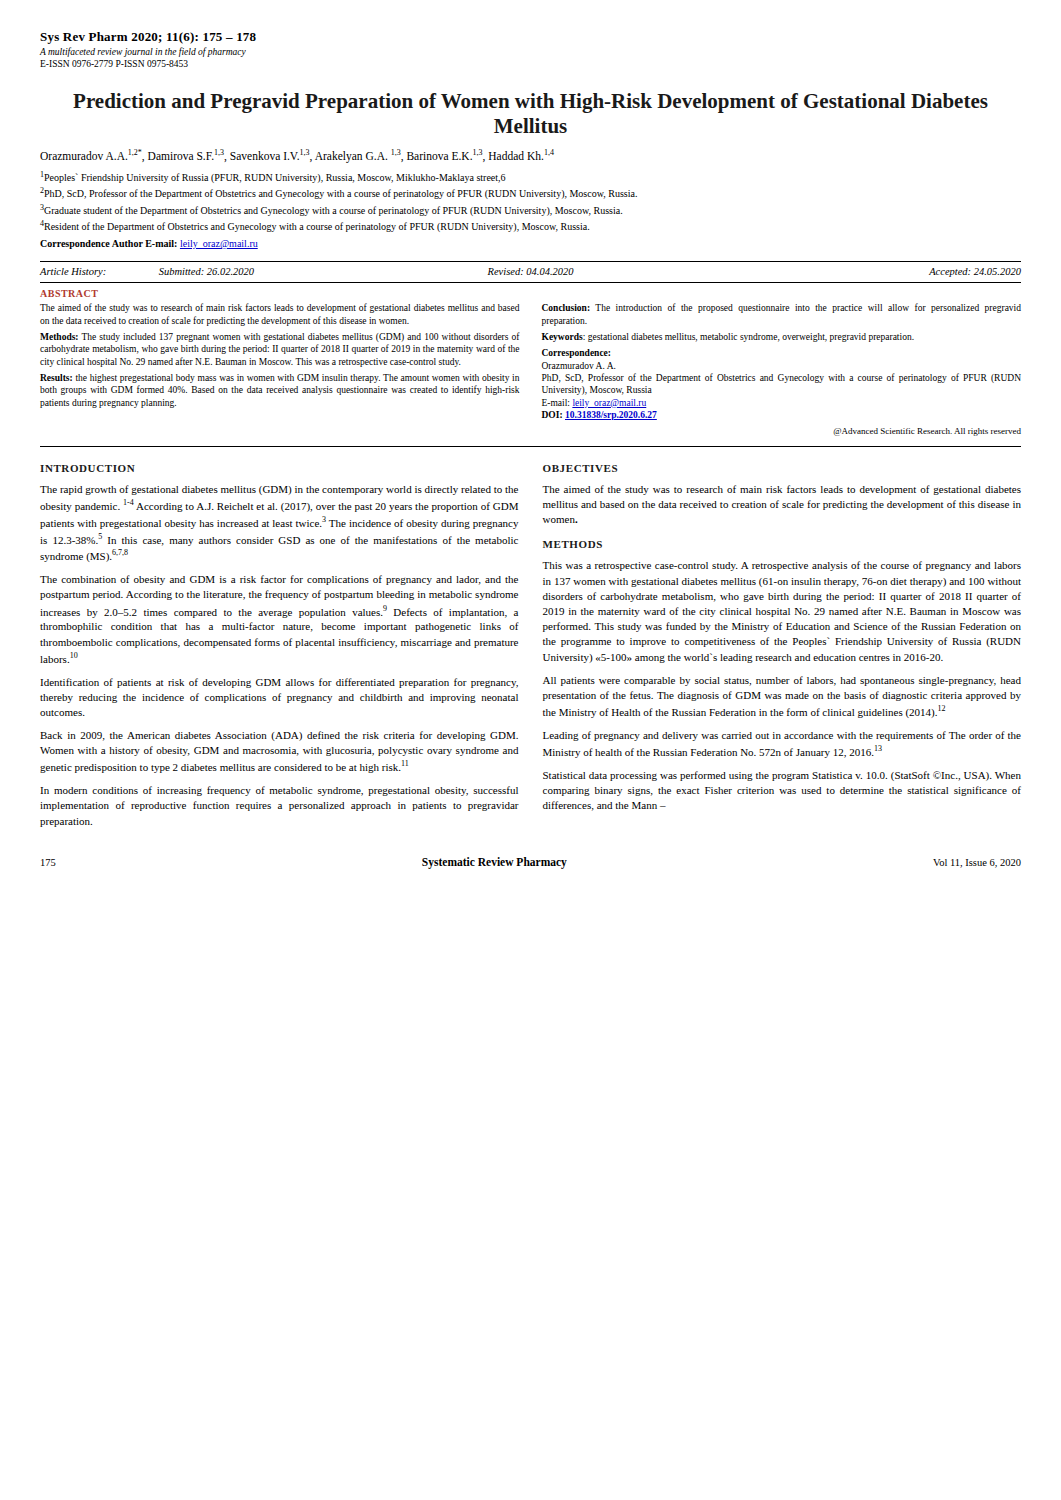Sys Rev Pharm 2020; 11(6): 175 – 178
A multifaceted review journal in the field of pharmacy
E-ISSN 0976-2779 P-ISSN 0975-8453
Prediction and Pregravid Preparation of Women with High-Risk Development of Gestational Diabetes Mellitus
Orazmuradov A.A.1,2*, Damirova S.F.1,3, Savenkova I.V.1,3, Arakelyan G.A. 1,3, Barinova E.K.1,3, Haddad Kh.1,4
1Peoples` Friendship University of Russia (PFUR, RUDN University), Russia, Moscow, Miklukho-Maklaya street,6
2PhD, ScD, Professor of the Department of Obstetrics and Gynecology with a course of perinatology of PFUR (RUDN University), Moscow, Russia.
3Graduate student of the Department of Obstetrics and Gynecology with a course of perinatology of PFUR (RUDN University), Moscow, Russia.
4Resident of the Department of Obstetrics and Gynecology with a course of perinatology of PFUR (RUDN University), Moscow, Russia.
Correspondence Author E-mail: leily_oraz@mail.ru
Article History: Submitted: 26.02.2020 Revised: 04.04.2020 Accepted: 24.05.2020
ABSTRACT
The aimed of the study was to research of main risk factors leads to development of gestational diabetes mellitus and based on the data received to creation of scale for predicting the development of this disease in women.
Methods: The study included 137 pregnant women with gestational diabetes mellitus (GDM) and 100 without disorders of carbohydrate metabolism, who gave birth during the period: II quarter of 2018 II quarter of 2019 in the maternity ward of the city clinical hospital No. 29 named after N.E. Bauman in Moscow. This was a retrospective case-control study.
Results: the highest pregestational body mass was in women with GDM insulin therapy. The amount women with obesity in both groups with GDM formed 40%. Based on the data received analysis questionnaire was created to identify high-risk patients during pregnancy planning.
Conclusion: The introduction of the proposed questionnaire into the practice will allow for personalized pregravid preparation.
Keywords: gestational diabetes mellitus, metabolic syndrome, overweight, pregravid preparation.
Correspondence:
Orazmuradov A. A.
PhD, ScD, Professor of the Department of Obstetrics and Gynecology with a course of perinatology of PFUR (RUDN University), Moscow, Russia
E-mail: leily_oraz@mail.ru
DOI: 10.31838/srp.2020.6.27
@Advanced Scientific Research. All rights reserved
INTRODUCTION
The rapid growth of gestational diabetes mellitus (GDM) in the contemporary world is directly related to the obesity pandemic. 1-4 According to A.J. Reichelt et al. (2017), over the past 20 years the proportion of GDM patients with pregestational obesity has increased at least twice.3 The incidence of obesity during pregnancy is 12.3-38%.5 In this case, many authors consider GSD as one of the manifestations of the metabolic syndrome (MS).6,7,8
The combination of obesity and GDM is a risk factor for complications of pregnancy and lador, and the postpartum period. According to the literature, the frequency of postpartum bleeding in metabolic syndrome increases by 2.0–5.2 times compared to the average population values.9 Defects of implantation, a thrombophilic condition that has a multi-factor nature, become important pathogenetic links of thromboembolic complications, decompensated forms of placental insufficiency, miscarriage and premature labors.10
Identification of patients at risk of developing GDM allows for differentiated preparation for pregnancy, thereby reducing the incidence of complications of pregnancy and childbirth and improving neonatal outcomes.
Back in 2009, the American diabetes Association (ADA) defined the risk criteria for developing GDM. Women with a history of obesity, GDM and macrosomia, with glucosuria, polycystic ovary syndrome and genetic predisposition to type 2 diabetes mellitus are considered to be at high risk.11
In modern conditions of increasing frequency of metabolic syndrome, pregestational obesity, successful implementation of reproductive function requires a personalized approach in patients to pregravidar preparation.
OBJECTIVES
The aimed of the study was to research of main risk factors leads to development of gestational diabetes mellitus and based on the data received to creation of scale for predicting the development of this disease in women.
METHODS
This was a retrospective case-control study. A retrospective analysis of the course of pregnancy and labors in 137 women with gestational diabetes mellitus (61-on insulin therapy, 76-on diet therapy) and 100 without disorders of carbohydrate metabolism, who gave birth during the period: II quarter of 2018 II quarter of 2019 in the maternity ward of the city clinical hospital No. 29 named after N.E. Bauman in Moscow was performed. This study was funded by the Ministry of Education and Science of the Russian Federation on the programme to improve to competitiveness of the Peoples` Friendship University of Russia (RUDN University) «5-100» among the world`s leading research and education centres in 2016-20.
All patients were comparable by social status, number of labors, had spontaneous single-pregnancy, head presentation of the fetus. The diagnosis of GDM was made on the basis of diagnostic criteria approved by the Ministry of Health of the Russian Federation in the form of clinical guidelines (2014).12
Leading of pregnancy and delivery was carried out in accordance with the requirements of The order of the Ministry of health of the Russian Federation No. 572n of January 12, 2016.13
Statistical data processing was performed using the program Statistica v. 10.0. (StatSoft ©Inc., USA). When comparing binary signs, the exact Fisher criterion was used to determine the statistical significance of differences, and the Mann –
175 Systematic Review Pharmacy Vol 11, Issue 6, 2020